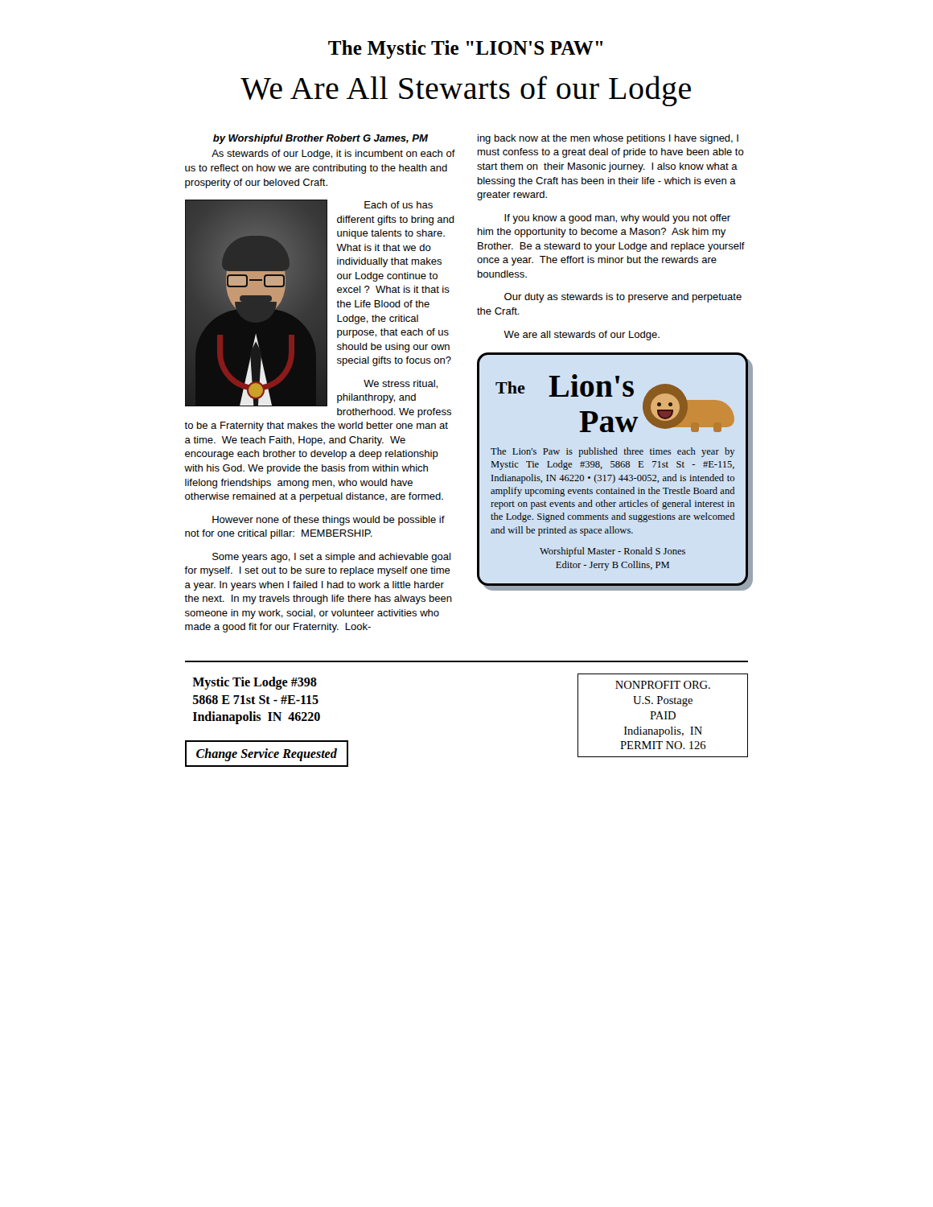The Mystic Tie "LION'S PAW"
We Are All Stewarts of our Lodge
by Worshipful Brother Robert G James, PM
As stewards of our Lodge, it is incumbent on each of us to reflect on how we are contributing to the health and prosperity of our beloved Craft.
Each of us has different gifts to bring and unique talents to share. What is it that we do individually that makes our Lodge continue to excel ? What is it that is the Life Blood of the Lodge, the critical purpose, that each of us should be using our own special gifts to focus on?
We stress ritual, philanthropy, and brotherhood. We profess to be a Fraternity that makes the world better one man at a time. We teach Faith, Hope, and Charity. We encourage each brother to develop a deep relationship with his God. We provide the basis from within which lifelong friendships among men, who would have otherwise remained at a perpetual distance, are formed.
However none of these things would be possible if not for one critical pillar: MEMBERSHIP.
Some years ago, I set a simple and achievable goal for myself. I set out to be sure to replace myself one time a year. In years when I failed I had to work a little harder the next. In my travels through life there has always been someone in my work, social, or volunteer activities who made a good fit for our Fraternity. Look-
ing back now at the men whose petitions I have signed, I must confess to a great deal of pride to have been able to start them on their Masonic journey. I also know what a blessing the Craft has been in their life - which is even a greater reward.
If you know a good man, why would you not offer him the opportunity to become a Mason? Ask him my Brother. Be a steward to your Lodge and replace yourself once a year. The effort is minor but the rewards are boundless.
Our duty as stewards is to preserve and perpetuate the Craft.
We are all stewards of our Lodge.
The Lion's Paw
The Lion's Paw is published three times each year by Mystic Tie Lodge #398, 5868 E 71st St - #E-115, Indianapolis, IN 46220 • (317) 443-0052, and is intended to amplify upcoming events contained in the Trestle Board and report on past events and other articles of general interest in the Lodge. Signed comments and suggestions are welcomed and will be printed as space allows.
Worshipful Master - Ronald S Jones
Editor - Jerry B Collins, PM
Mystic Tie Lodge #398
5868 E 71st St - #E-115
Indianapolis IN 46220
Change Service Requested
NONPROFIT ORG.
U.S. Postage
PAID
Indianapolis, IN
PERMIT NO. 126